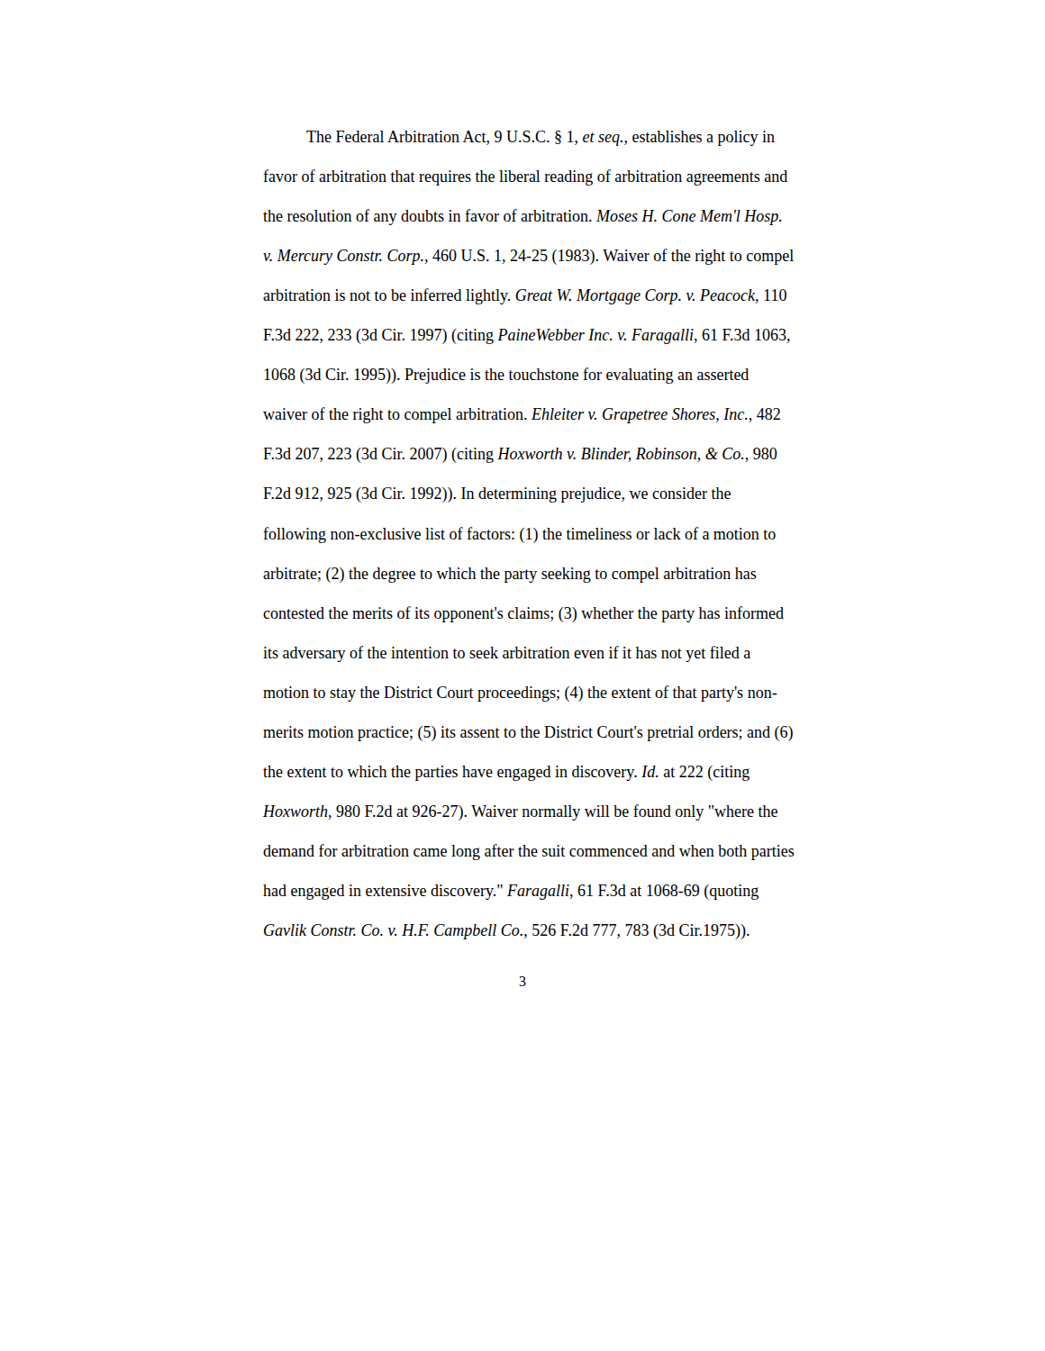The Federal Arbitration Act, 9 U.S.C. § 1, et seq., establishes a policy in favor of arbitration that requires the liberal reading of arbitration agreements and the resolution of any doubts in favor of arbitration. Moses H. Cone Mem'l Hosp. v. Mercury Constr. Corp., 460 U.S. 1, 24-25 (1983). Waiver of the right to compel arbitration is not to be inferred lightly. Great W. Mortgage Corp. v. Peacock, 110 F.3d 222, 233 (3d Cir. 1997) (citing PaineWebber Inc. v. Faragalli, 61 F.3d 1063, 1068 (3d Cir. 1995)). Prejudice is the touchstone for evaluating an asserted waiver of the right to compel arbitration. Ehleiter v. Grapetree Shores, Inc., 482 F.3d 207, 223 (3d Cir. 2007) (citing Hoxworth v. Blinder, Robinson, & Co., 980 F.2d 912, 925 (3d Cir. 1992)). In determining prejudice, we consider the following non-exclusive list of factors: (1) the timeliness or lack of a motion to arbitrate; (2) the degree to which the party seeking to compel arbitration has contested the merits of its opponent's claims; (3) whether the party has informed its adversary of the intention to seek arbitration even if it has not yet filed a motion to stay the District Court proceedings; (4) the extent of that party's non-merits motion practice; (5) its assent to the District Court's pretrial orders; and (6) the extent to which the parties have engaged in discovery. Id. at 222 (citing Hoxworth, 980 F.2d at 926-27). Waiver normally will be found only "where the demand for arbitration came long after the suit commenced and when both parties had engaged in extensive discovery." Faragalli, 61 F.3d at 1068-69 (quoting Gavlik Constr. Co. v. H.F. Campbell Co., 526 F.2d 777, 783 (3d Cir.1975)).
3